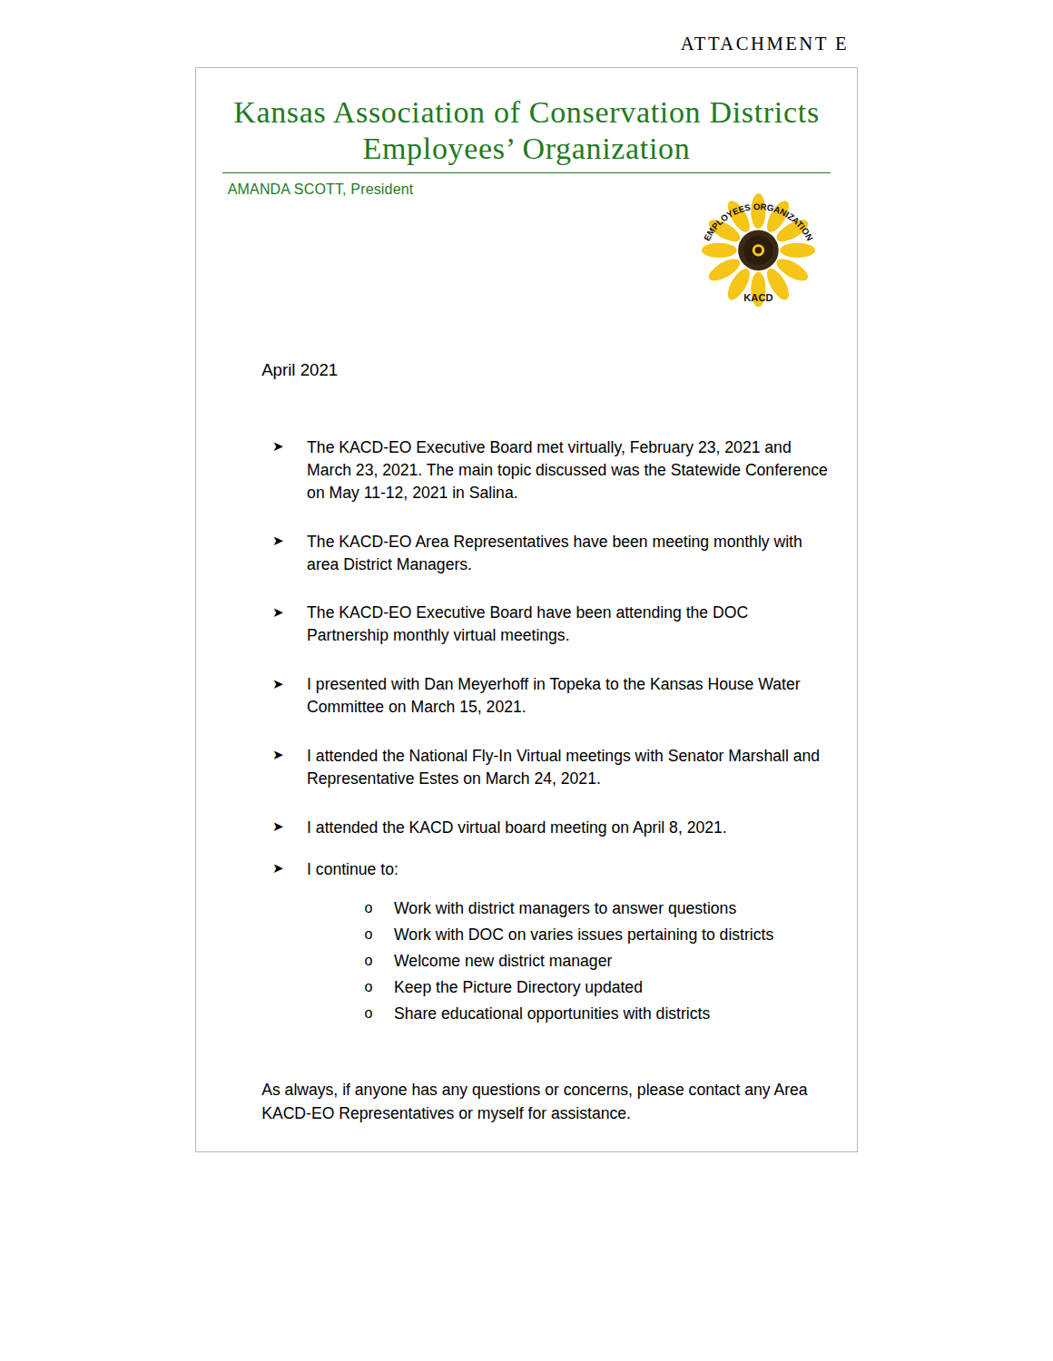ATTACHMENT E
Kansas Association of Conservation Districts Employees’ Organization
AMANDA SCOTT, President
EMPLOYEES ORGANIZATION KACD
April 2021
The KACD-EO Executive Board met virtually, February 23, 2021 and March 23, 2021. The main topic discussed was the Statewide Conference on May 11-12, 2021 in Salina.
The KACD-EO Area Representatives have been meeting monthly with area District Managers.
The KACD-EO Executive Board have been attending the DOC Partnership monthly virtual meetings.
I presented with Dan Meyerhoff in Topeka to the Kansas House Water Committee on March 15, 2021.
I attended the National Fly-In Virtual meetings with Senator Marshall and Representative Estes on March 24, 2021.
I attended the KACD virtual board meeting on April 8, 2021.
I continue to:
Work with district managers to answer questions
Work with DOC on varies issues pertaining to districts
Welcome new district manager
Keep the Picture Directory updated
Share educational opportunities with districts
As always, if anyone has any questions or concerns, please contact any Area KACD-EO Representatives or myself for assistance.